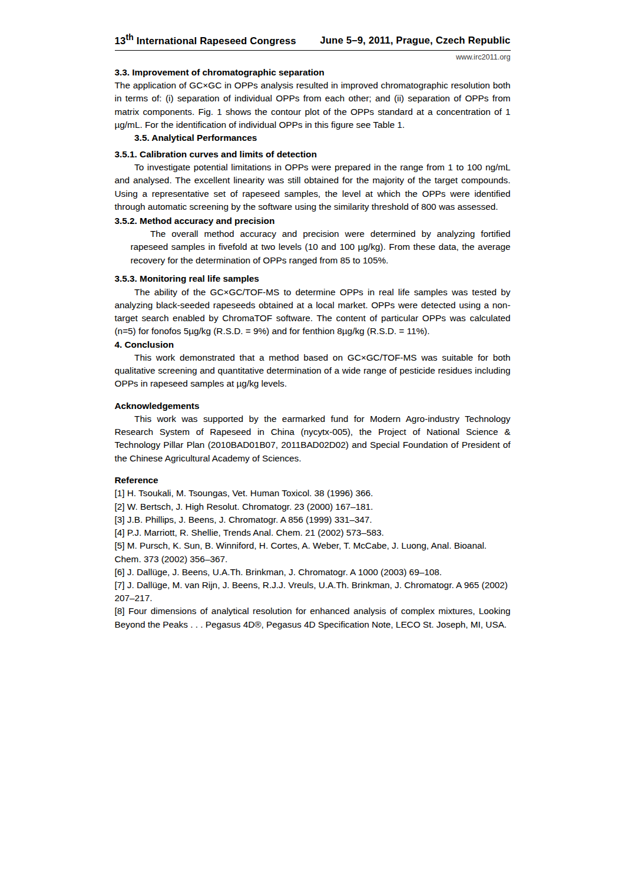13th International Rapeseed Congress
June 5–9, 2011, Prague, Czech Republic
www.irc2011.org
3.3. Improvement of chromatographic separation
The application of GC×GC in OPPs analysis resulted in improved chromatographic resolution both in terms of: (i) separation of individual OPPs from each other; and (ii) separation of OPPs from matrix components. Fig. 1 shows the contour plot of the OPPs standard at a concentration of 1 µg/mL. For the identification of individual OPPs in this figure see Table 1.
3.5. Analytical Performances
3.5.1. Calibration curves and limits of detection
To investigate potential limitations in OPPs were prepared in the range from 1 to 100 ng/mL and analysed. The excellent linearity was still obtained for the majority of the target compounds. Using a representative set of rapeseed samples, the level at which the OPPs were identified through automatic screening by the software using the similarity threshold of 800 was assessed.
3.5.2. Method accuracy and precision
The overall method accuracy and precision were determined by analyzing fortified rapeseed samples in fivefold at two levels (10 and 100 µg/kg). From these data, the average recovery for the determination of OPPs ranged from 85 to 105%.
3.5.3. Monitoring real life samples
The ability of the GC×GC/TOF-MS to determine OPPs in real life samples was tested by analyzing black-seeded rapeseeds obtained at a local market. OPPs were detected using a non-target search enabled by ChromaTOF software. The content of particular OPPs was calculated (n=5) for fonofos 5µg/kg (R.S.D. = 9%) and for fenthion 8µg/kg (R.S.D. = 11%).
4. Conclusion
This work demonstrated that a method based on GC×GC/TOF-MS was suitable for both qualitative screening and quantitative determination of a wide range of pesticide residues including OPPs in rapeseed samples at µg/kg levels.
Acknowledgements
This work was supported by the earmarked fund for Modern Agro-industry Technology Research System of Rapeseed in China (nycytx-005), the Project of National Science & Technology Pillar Plan (2010BAD01B07, 2011BAD02D02) and Special Foundation of President of the Chinese Agricultural Academy of Sciences.
Reference
[1] H. Tsoukali, M. Tsoungas, Vet. Human Toxicol. 38 (1996) 366.
[2] W. Bertsch, J. High Resolut. Chromatogr. 23 (2000) 167–181.
[3] J.B. Phillips, J. Beens, J. Chromatogr. A 856 (1999) 331–347.
[4] P.J. Marriott, R. Shellie, Trends Anal. Chem. 21 (2002) 573–583.
[5] M. Pursch, K. Sun, B. Winniford, H. Cortes, A. Weber, T. McCabe, J. Luong, Anal. Bioanal. Chem. 373 (2002) 356–367.
[6] J. Dallüge, J. Beens, U.A.Th. Brinkman, J. Chromatogr. A 1000 (2003) 69–108.
[7] J. Dallüge, M. van Rijn, J. Beens, R.J.J. Vreuls, U.A.Th. Brinkman, J. Chromatogr. A 965 (2002) 207–217.
[8] Four dimensions of analytical resolution for enhanced analysis of complex mixtures, Looking Beyond the Peaks . . . Pegasus 4D®, Pegasus 4D Specification Note, LECO St. Joseph, MI, USA.